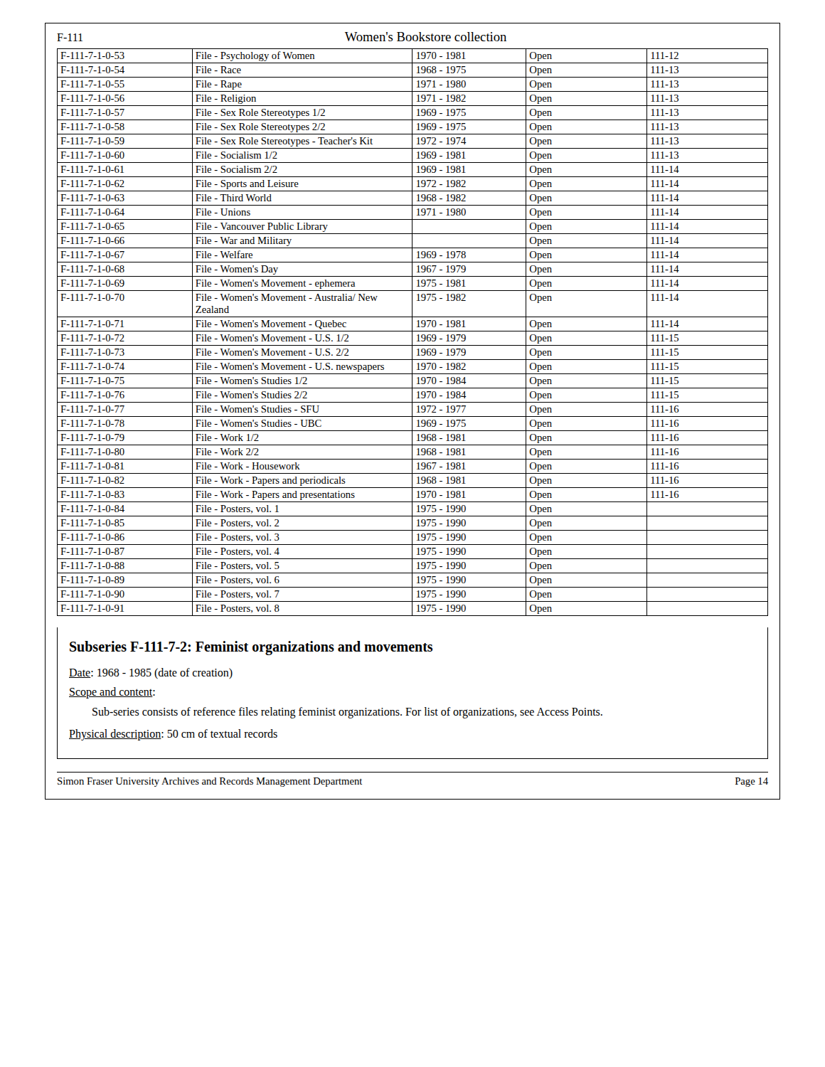F-111
Women's Bookstore collection
| F-111-7-1-0-53 | File - Psychology of Women | 1970 - 1981 | Open | 111-12 |
| F-111-7-1-0-54 | File - Race | 1968 - 1975 | Open | 111-13 |
| F-111-7-1-0-55 | File - Rape | 1971 - 1980 | Open | 111-13 |
| F-111-7-1-0-56 | File - Religion | 1971 - 1982 | Open | 111-13 |
| F-111-7-1-0-57 | File - Sex Role Stereotypes 1/2 | 1969 - 1975 | Open | 111-13 |
| F-111-7-1-0-58 | File - Sex Role Stereotypes 2/2 | 1969 - 1975 | Open | 111-13 |
| F-111-7-1-0-59 | File - Sex Role Stereotypes - Teacher's Kit | 1972 - 1974 | Open | 111-13 |
| F-111-7-1-0-60 | File - Socialism 1/2 | 1969 - 1981 | Open | 111-13 |
| F-111-7-1-0-61 | File - Socialism 2/2 | 1969 - 1981 | Open | 111-14 |
| F-111-7-1-0-62 | File - Sports and Leisure | 1972 - 1982 | Open | 111-14 |
| F-111-7-1-0-63 | File - Third World | 1968 - 1982 | Open | 111-14 |
| F-111-7-1-0-64 | File - Unions | 1971 - 1980 | Open | 111-14 |
| F-111-7-1-0-65 | File - Vancouver Public Library | | Open | 111-14 |
| F-111-7-1-0-66 | File - War and Military | | Open | 111-14 |
| F-111-7-1-0-67 | File - Welfare | 1969 - 1978 | Open | 111-14 |
| F-111-7-1-0-68 | File - Women's Day | 1967 - 1979 | Open | 111-14 |
| F-111-7-1-0-69 | File - Women's Movement - ephemera | 1975 - 1981 | Open | 111-14 |
| F-111-7-1-0-70 | File - Women's Movement - Australia/ New Zealand | 1975 - 1982 | Open | 111-14 |
| F-111-7-1-0-71 | File - Women's Movement - Quebec | 1970 - 1981 | Open | 111-14 |
| F-111-7-1-0-72 | File - Women's Movement - U.S. 1/2 | 1969 - 1979 | Open | 111-15 |
| F-111-7-1-0-73 | File - Women's Movement - U.S. 2/2 | 1969 - 1979 | Open | 111-15 |
| F-111-7-1-0-74 | File - Women's Movement - U.S. newspapers | 1970 - 1982 | Open | 111-15 |
| F-111-7-1-0-75 | File - Women's Studies 1/2 | 1970 - 1984 | Open | 111-15 |
| F-111-7-1-0-76 | File - Women's Studies 2/2 | 1970 - 1984 | Open | 111-15 |
| F-111-7-1-0-77 | File - Women's Studies - SFU | 1972 - 1977 | Open | 111-16 |
| F-111-7-1-0-78 | File - Women's Studies - UBC | 1969 - 1975 | Open | 111-16 |
| F-111-7-1-0-79 | File - Work 1/2 | 1968 - 1981 | Open | 111-16 |
| F-111-7-1-0-80 | File - Work 2/2 | 1968 - 1981 | Open | 111-16 |
| F-111-7-1-0-81 | File - Work - Housework | 1967 - 1981 | Open | 111-16 |
| F-111-7-1-0-82 | File - Work - Papers and periodicals | 1968 - 1981 | Open | 111-16 |
| F-111-7-1-0-83 | File - Work - Papers and presentations | 1970 - 1981 | Open | 111-16 |
| F-111-7-1-0-84 | File - Posters, vol. 1 | 1975 - 1990 | Open | |
| F-111-7-1-0-85 | File - Posters, vol. 2 | 1975 - 1990 | Open | |
| F-111-7-1-0-86 | File - Posters, vol. 3 | 1975 - 1990 | Open | |
| F-111-7-1-0-87 | File - Posters, vol. 4 | 1975 - 1990 | Open | |
| F-111-7-1-0-88 | File - Posters, vol. 5 | 1975 - 1990 | Open | |
| F-111-7-1-0-89 | File - Posters, vol. 6 | 1975 - 1990 | Open | |
| F-111-7-1-0-90 | File - Posters, vol. 7 | 1975 - 1990 | Open | |
| F-111-7-1-0-91 | File - Posters, vol. 8 | 1975 - 1990 | Open | |
Subseries F-111-7-2: Feminist organizations and movements
Date: 1968 - 1985 (date of creation)
Scope and content:
Sub-series consists of reference files relating feminist organizations. For list of organizations, see Access Points.
Physical description: 50 cm of textual records
Simon Fraser University Archives and Records Management Department
Page 14